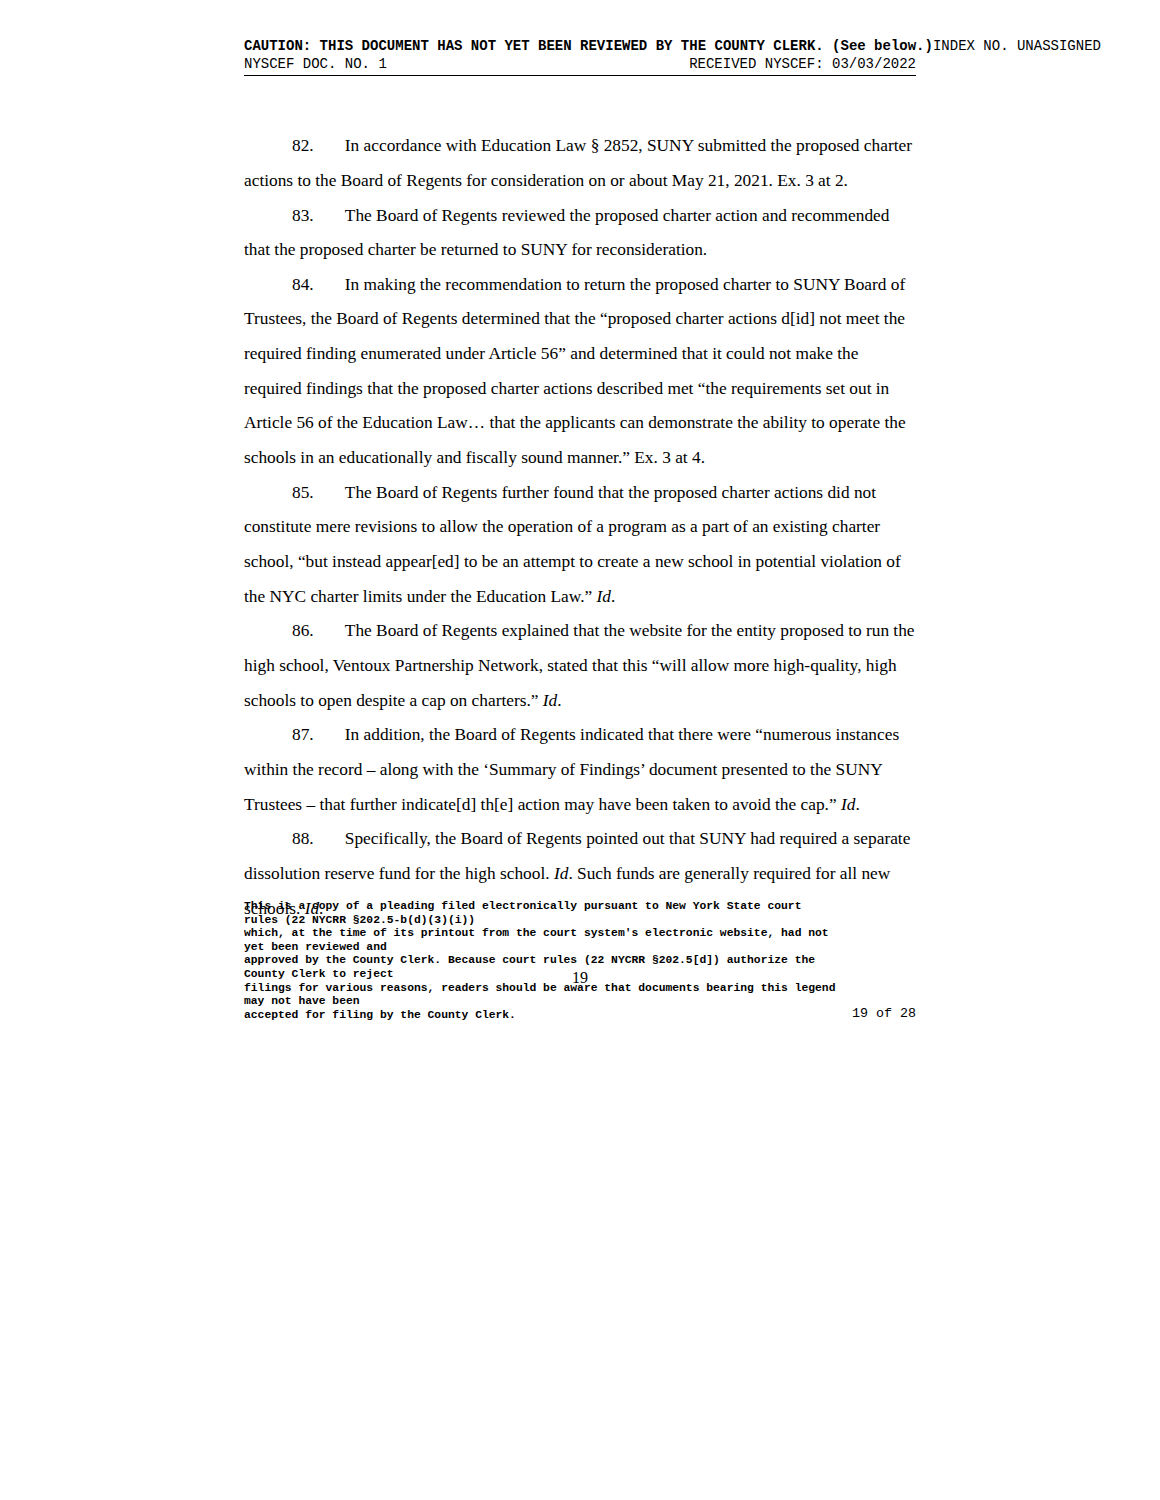CAUTION: THIS DOCUMENT HAS NOT YET BEEN REVIEWED BY THE COUNTY CLERK. (See below.)
INDEX NO. UNASSIGNED
NYSCEF DOC. NO. 1
RECEIVED NYSCEF: 03/03/2022
82. In accordance with Education Law § 2852, SUNY submitted the proposed charter actions to the Board of Regents for consideration on or about May 21, 2021. Ex. 3 at 2.
83. The Board of Regents reviewed the proposed charter action and recommended that the proposed charter be returned to SUNY for reconsideration.
84. In making the recommendation to return the proposed charter to SUNY Board of Trustees, the Board of Regents determined that the “proposed charter actions d[id] not meet the required finding enumerated under Article 56” and determined that it could not make the required findings that the proposed charter actions described met “the requirements set out in Article 56 of the Education Law… that the applicants can demonstrate the ability to operate the schools in an educationally and fiscally sound manner.” Ex. 3 at 4.
85. The Board of Regents further found that the proposed charter actions did not constitute mere revisions to allow the operation of a program as a part of an existing charter school, “but instead appear[ed] to be an attempt to create a new school in potential violation of the NYC charter limits under the Education Law.” Id.
86. The Board of Regents explained that the website for the entity proposed to run the high school, Ventoux Partnership Network, stated that this “will allow more high-quality, high schools to open despite a cap on charters.” Id.
87. In addition, the Board of Regents indicated that there were “numerous instances within the record – along with the ‘Summary of Findings’ document presented to the SUNY Trustees – that further indicate[d] th[e] action may have been taken to avoid the cap.” Id.
88. Specifically, the Board of Regents pointed out that SUNY had required a separate dissolution reserve fund for the high school. Id. Such funds are generally required for all new schools. Id.
19
This is a copy of a pleading filed electronically pursuant to New York State court rules (22 NYCRR §202.5-b(d)(3)(i))
which, at the time of its printout from the court system's electronic website, had not yet been reviewed and
approved by the County Clerk. Because court rules (22 NYCRR §202.5[d]) authorize the County Clerk to reject
filings for various reasons, readers should be aware that documents bearing this legend may not have been
accepted for filing by the County Clerk.
19 of 28